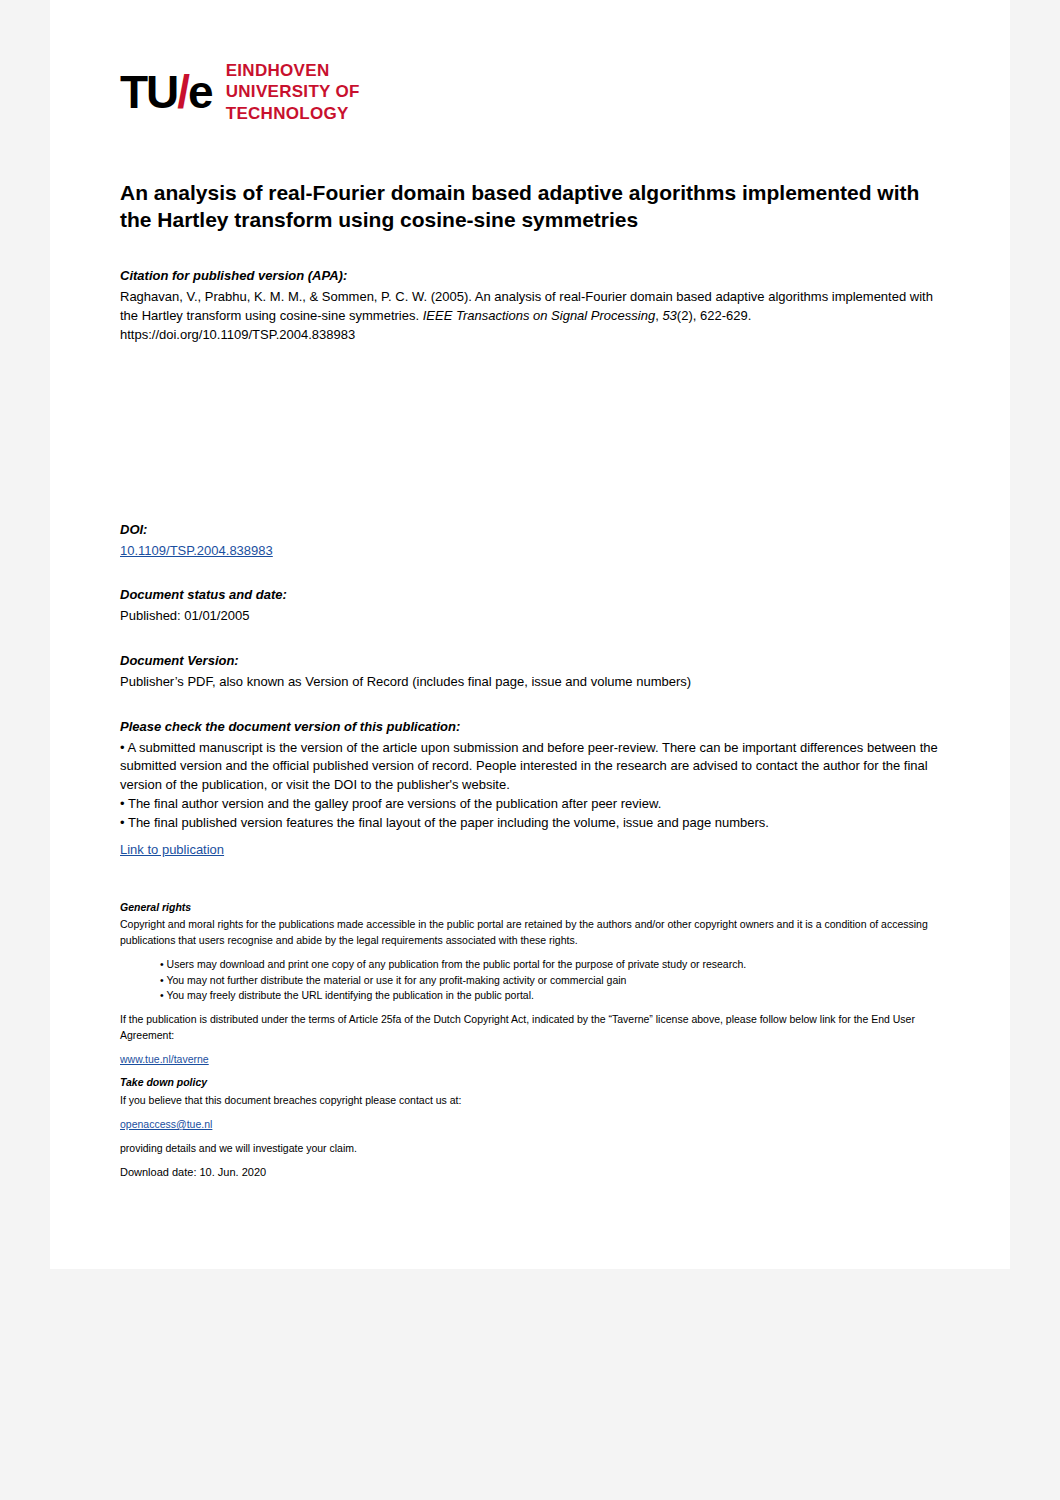TU/e
Eindhoven
University of
Technology
An analysis of real-Fourier domain based adaptive algorithms implemented with the Hartley transform using cosine-sine symmetries
Citation for published version (APA):
Raghavan, V., Prabhu, K. M. M., & Sommen, P. C. W. (2005). An analysis of real-Fourier domain based adaptive algorithms implemented with the Hartley transform using cosine-sine symmetries. IEEE Transactions on Signal Processing, 53(2), 622-629. https://doi.org/10.1109/TSP.2004.838983
DOI:
10.1109/TSP.2004.838983
Document status and date:
Published: 01/01/2005
Document Version:
Publisher’s PDF, also known as Version of Record (includes final page, issue and volume numbers)
Please check the document version of this publication:
A submitted manuscript is the version of the article upon submission and before peer-review. There can be important differences between the submitted version and the official published version of record. People interested in the research are advised to contact the author for the final version of the publication, or visit the DOI to the publisher's website.
The final author version and the galley proof are versions of the publication after peer review.
The final published version features the final layout of the paper including the volume, issue and page numbers.
Link to publication
General rights
Copyright and moral rights for the publications made accessible in the public portal are retained by the authors and/or other copyright owners and it is a condition of accessing publications that users recognise and abide by the legal requirements associated with these rights.
Users may download and print one copy of any publication from the public portal for the purpose of private study or research.
You may not further distribute the material or use it for any profit-making activity or commercial gain
You may freely distribute the URL identifying the publication in the public portal.
If the publication is distributed under the terms of Article 25fa of the Dutch Copyright Act, indicated by the “Taverne” license above, please follow below link for the End User Agreement:
www.tue.nl/taverne
Take down policy
If you believe that this document breaches copyright please contact us at:
openaccess@tue.nl
providing details and we will investigate your claim.
Download date: 10. Jun. 2020